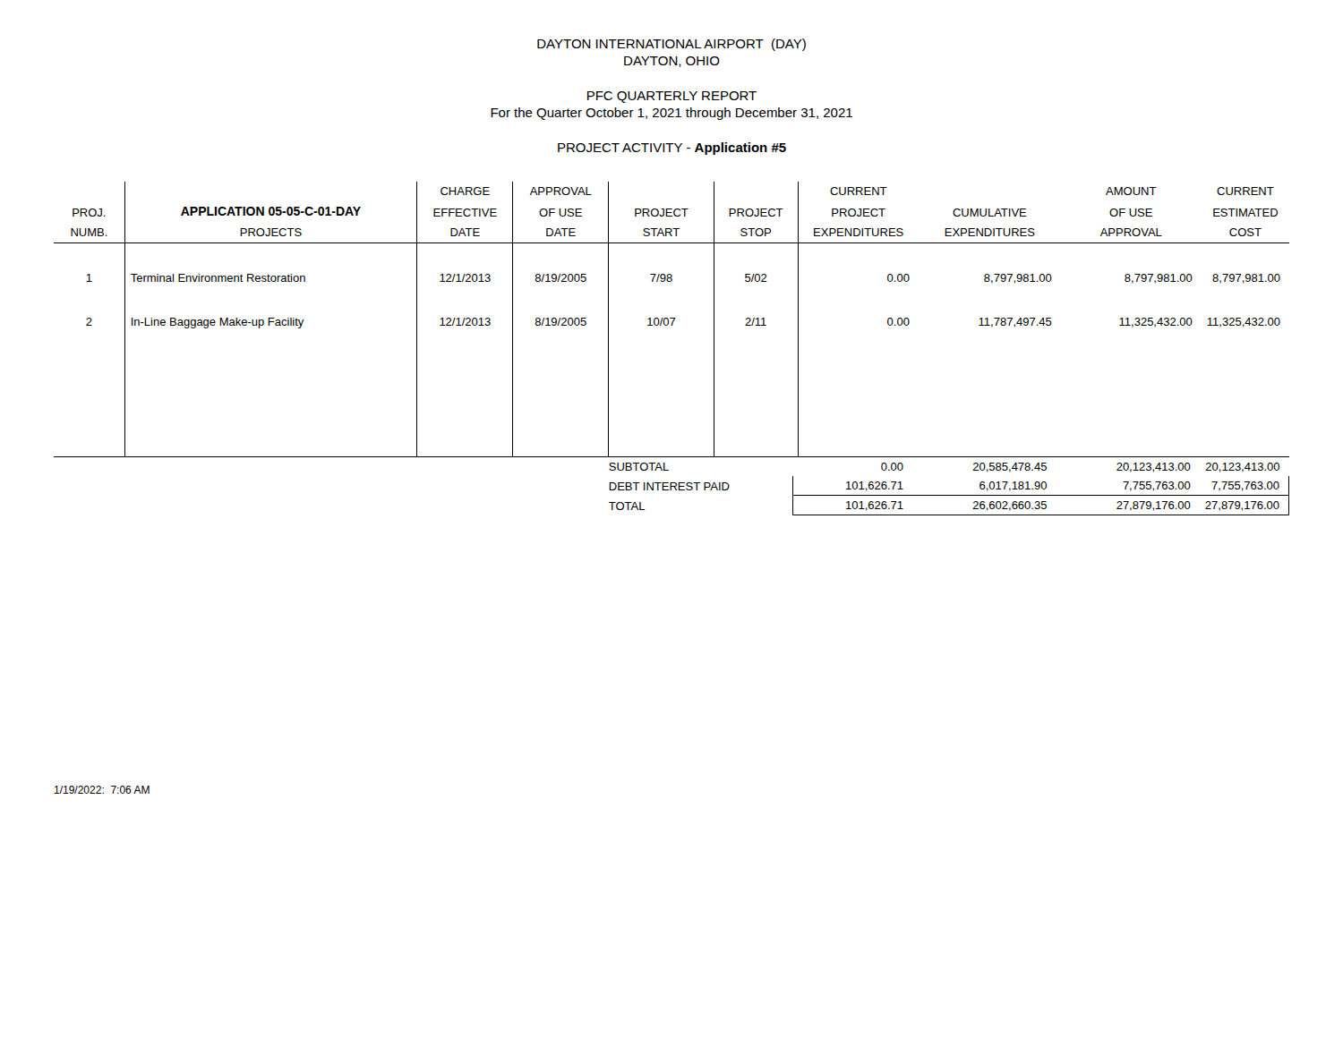DAYTON INTERNATIONAL AIRPORT (DAY)
DAYTON, OHIO
PFC QUARTERLY REPORT
For the Quarter October 1, 2021 through December 31, 2021
PROJECT ACTIVITY - Application #5
| | | CHARGE | APPROVAL | | | CURRENT | | AMOUNT | CURRENT |
| --- | --- | --- | --- | --- | --- | --- | --- | --- | --- |
| PROJ. | APPLICATION 05-05-C-01-DAY | EFFECTIVE | OF USE | PROJECT | PROJECT | PROJECT | CUMULATIVE | OF USE | ESTIMATED |
| NUMB. | PROJECTS | DATE | DATE | START | STOP | EXPENDITURES | EXPENDITURES | APPROVAL | COST |
| 1 | Terminal Environment Restoration | 12/1/2013 | 8/19/2005 | 7/98 | 5/02 | 0.00 | 8,797,981.00 | 8,797,981.00 | 8,797,981.00 |
| 2 | In-Line Baggage Make-up Facility | 12/1/2013 | 8/19/2005 | 10/07 | 2/11 | 0.00 | 11,787,497.45 | 11,325,432.00 | 11,325,432.00 |
| | | | | SUBTOTAL | 0.00 | 20,585,478.45 | 20,123,413.00 | 20,123,413.00 |
| | | | | DEBT INTEREST PAID | 101,626.71 | 6,017,181.90 | 7,755,763.00 | 7,755,763.00 |
| | | | | TOTAL | 101,626.71 | 26,602,660.35 | 27,879,176.00 | 27,879,176.00 |
1/19/2022: 7:06 AM